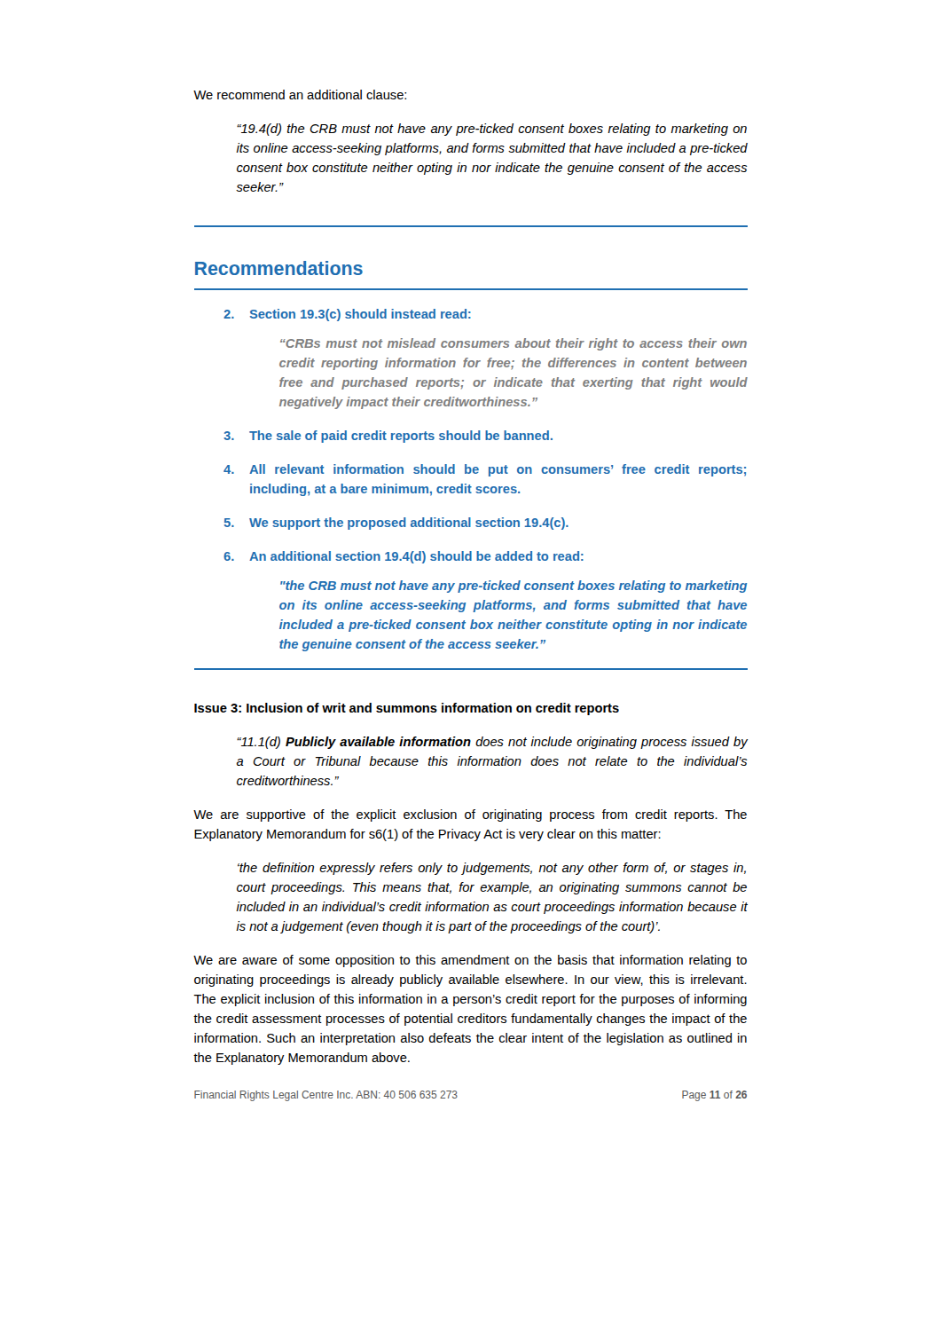We recommend an additional clause:
“19.4(d) the CRB must not have any pre-ticked consent boxes relating to marketing on its online access-seeking platforms, and forms submitted that have included a pre-ticked consent box constitute neither opting in nor indicate the genuine consent of the access seeker.”
Recommendations
Section 19.3(c) should instead read: “CRBs must not mislead consumers about their right to access their own credit reporting information for free; the differences in content between free and purchased reports; or indicate that exerting that right would negatively impact their creditworthiness.”
The sale of paid credit reports should be banned.
All relevant information should be put on consumers’ free credit reports; including, at a bare minimum, credit scores.
We support the proposed additional section 19.4(c).
An additional section 19.4(d) should be added to read: "the CRB must not have any pre-ticked consent boxes relating to marketing on its online access-seeking platforms, and forms submitted that have included a pre-ticked consent box neither constitute opting in nor indicate the genuine consent of the access seeker.”
Issue 3: Inclusion of writ and summons information on credit reports
“11.1(d) Publicly available information does not include originating process issued by a Court or Tribunal because this information does not relate to the individual’s creditworthiness.”
We are supportive of the explicit exclusion of originating process from credit reports. The Explanatory Memorandum for s6(1) of the Privacy Act is very clear on this matter:
‘the definition expressly refers only to judgements, not any other form of, or stages in, court proceedings. This means that, for example, an originating summons cannot be included in an individual’s credit information as court proceedings information because it is not a judgement (even though it is part of the proceedings of the court)’.
We are aware of some opposition to this amendment on the basis that information relating to originating proceedings is already publicly available elsewhere. In our view, this is irrelevant. The explicit inclusion of this information in a person’s credit report for the purposes of informing the credit assessment processes of potential creditors fundamentally changes the impact of the information. Such an interpretation also defeats the clear intent of the legislation as outlined in the Explanatory Memorandum above.
Financial Rights Legal Centre Inc. ABN: 40 506 635 273 Page 11 of 26